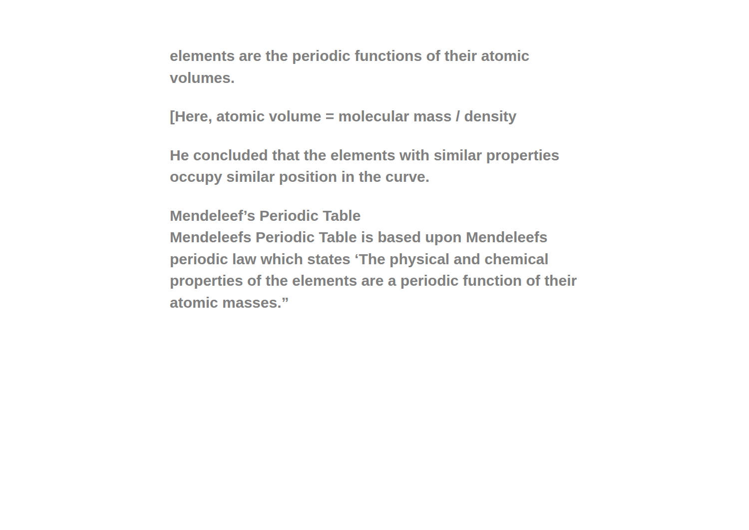elements are the periodic functions of their atomic volumes.
[Here, atomic volume = molecular mass / density
He concluded that the elements with similar properties occupy similar position in the curve.
Mendeleef’s Periodic Table
Mendeleefs Periodic Table is based upon Mendeleefs periodic law which states ‘The physical and chemical properties of the elements are a periodic function of their atomic masses.”